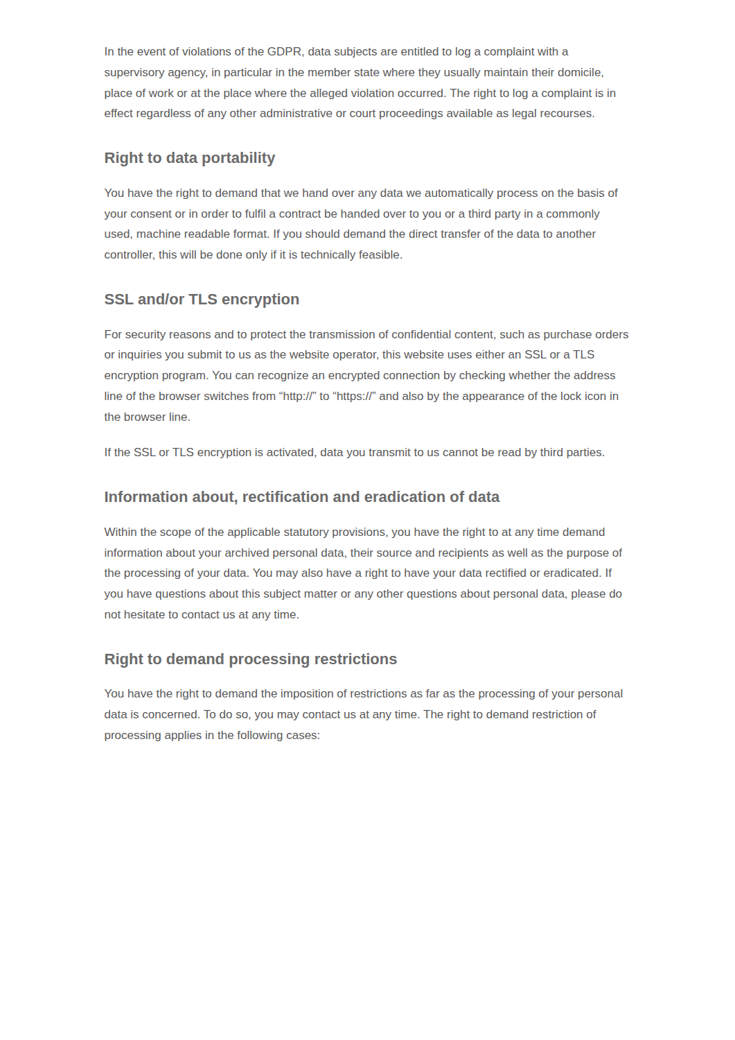In the event of violations of the GDPR, data subjects are entitled to log a complaint with a supervisory agency, in particular in the member state where they usually maintain their domicile, place of work or at the place where the alleged violation occurred. The right to log a complaint is in effect regardless of any other administrative or court proceedings available as legal recourses.
Right to data portability
You have the right to demand that we hand over any data we automatically process on the basis of your consent or in order to fulfil a contract be handed over to you or a third party in a commonly used, machine readable format. If you should demand the direct transfer of the data to another controller, this will be done only if it is technically feasible.
SSL and/or TLS encryption
For security reasons and to protect the transmission of confidential content, such as purchase orders or inquiries you submit to us as the website operator, this website uses either an SSL or a TLS encryption program. You can recognize an encrypted connection by checking whether the address line of the browser switches from “http://” to “https://” and also by the appearance of the lock icon in the browser line.
If the SSL or TLS encryption is activated, data you transmit to us cannot be read by third parties.
Information about, rectification and eradication of data
Within the scope of the applicable statutory provisions, you have the right to at any time demand information about your archived personal data, their source and recipients as well as the purpose of the processing of your data. You may also have a right to have your data rectified or eradicated. If you have questions about this subject matter or any other questions about personal data, please do not hesitate to contact us at any time.
Right to demand processing restrictions
You have the right to demand the imposition of restrictions as far as the processing of your personal data is concerned. To do so, you may contact us at any time. The right to demand restriction of processing applies in the following cases: